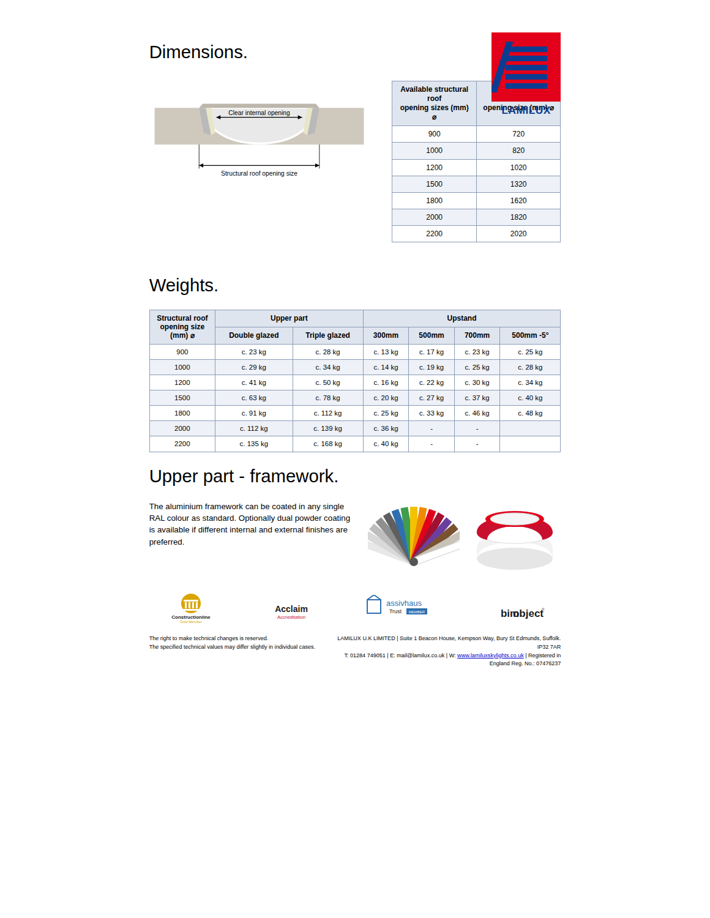LAMILUX
Dimensions.
Clear internal opening Structural roof opening size
| Available structural roof opening sizes (mm) ⌀ | Clear internal opening size (mm) ⌀ |
| --- | --- |
| 900 | 720 |
| 1000 | 820 |
| 1200 | 1020 |
| 1500 | 1320 |
| 1800 | 1620 |
| 2000 | 1820 |
| 2200 | 2020 |
Weights.
| Structural roof opening size (mm) ⌀ | Upper part | Upstand |
| --- | --- | --- |
| Double glazed | Triple glazed | 300mm | 500mm | 700mm | 500mm -5° |
| 900 | c. 23 kg | c. 28 kg | c. 13 kg | c. 17 kg | c. 23 kg | c. 25 kg |
| 1000 | c. 29 kg | c. 34 kg | c. 14 kg | c. 19 kg | c. 25 kg | c. 28 kg |
| 1200 | c. 41 kg | c. 50 kg | c. 16 kg | c. 22 kg | c. 30 kg | c. 34 kg |
| 1500 | c. 63 kg | c. 78 kg | c. 20 kg | c. 27 kg | c. 37 kg | c. 40 kg |
| 1800 | c. 91 kg | c. 112 kg | c. 25 kg | c. 33 kg | c. 46 kg | c. 48 kg |
| 2000 | c. 112 kg | c. 139 kg | c. 36 kg | - | - | |
| 2200 | c. 135 kg | c. 168 kg | c. 40 kg | - | - | |
Upper part - framework.
The aluminium framework can be coated in any single RAL colour as standard. Optionally dual powder coating is available if different internal and external finishes are preferred.
Constructionline Gold Member
Acclaim Accreditation
assivhaus Trust MEMBER
bim object ®
The right to make technical changes is reserved.
The specified technical values may differ slightly in individual cases.
LAMILUX U.K LIMITED | Suite 1 Beacon House, Kempson Way, Bury St Edmunds, Suffolk. IP32 7AR
T: 01284 749051 | E: mail@lamilux.co.uk | W: www.lamiluxskylights.co.uk | Registered in England Reg. No.: 07476237